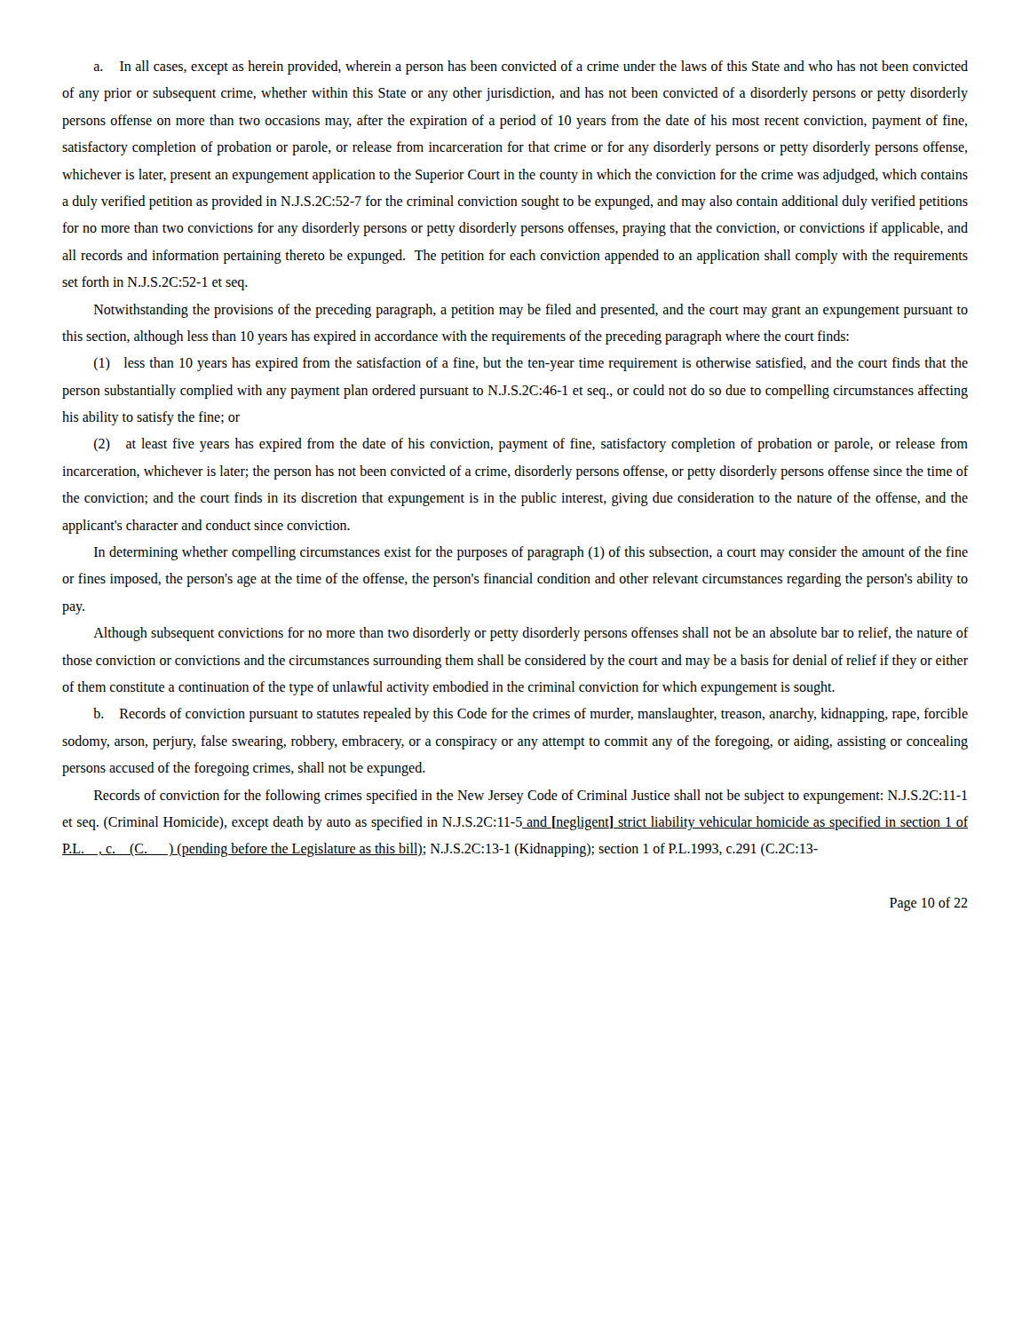a. In all cases, except as herein provided, wherein a person has been convicted of a crime under the laws of this State and who has not been convicted of any prior or subsequent crime, whether within this State or any other jurisdiction, and has not been convicted of a disorderly persons or petty disorderly persons offense on more than two occasions may, after the expiration of a period of 10 years from the date of his most recent conviction, payment of fine, satisfactory completion of probation or parole, or release from incarceration for that crime or for any disorderly persons or petty disorderly persons offense, whichever is later, present an expungement application to the Superior Court in the county in which the conviction for the crime was adjudged, which contains a duly verified petition as provided in N.J.S.2C:52-7 for the criminal conviction sought to be expunged, and may also contain additional duly verified petitions for no more than two convictions for any disorderly persons or petty disorderly persons offenses, praying that the conviction, or convictions if applicable, and all records and information pertaining thereto be expunged. The petition for each conviction appended to an application shall comply with the requirements set forth in N.J.S.2C:52-1 et seq.
Notwithstanding the provisions of the preceding paragraph, a petition may be filed and presented, and the court may grant an expungement pursuant to this section, although less than 10 years has expired in accordance with the requirements of the preceding paragraph where the court finds:
(1) less than 10 years has expired from the satisfaction of a fine, but the ten-year time requirement is otherwise satisfied, and the court finds that the person substantially complied with any payment plan ordered pursuant to N.J.S.2C:46-1 et seq., or could not do so due to compelling circumstances affecting his ability to satisfy the fine; or
(2) at least five years has expired from the date of his conviction, payment of fine, satisfactory completion of probation or parole, or release from incarceration, whichever is later; the person has not been convicted of a crime, disorderly persons offense, or petty disorderly persons offense since the time of the conviction; and the court finds in its discretion that expungement is in the public interest, giving due consideration to the nature of the offense, and the applicant's character and conduct since conviction.
In determining whether compelling circumstances exist for the purposes of paragraph (1) of this subsection, a court may consider the amount of the fine or fines imposed, the person's age at the time of the offense, the person's financial condition and other relevant circumstances regarding the person's ability to pay.
Although subsequent convictions for no more than two disorderly or petty disorderly persons offenses shall not be an absolute bar to relief, the nature of those conviction or convictions and the circumstances surrounding them shall be considered by the court and may be a basis for denial of relief if they or either of them constitute a continuation of the type of unlawful activity embodied in the criminal conviction for which expungement is sought.
b. Records of conviction pursuant to statutes repealed by this Code for the crimes of murder, manslaughter, treason, anarchy, kidnapping, rape, forcible sodomy, arson, perjury, false swearing, robbery, embracery, or a conspiracy or any attempt to commit any of the foregoing, or aiding, assisting or concealing persons accused of the foregoing crimes, shall not be expunged.
Records of conviction for the following crimes specified in the New Jersey Code of Criminal Justice shall not be subject to expungement: N.J.S.2C:11-1 et seq. (Criminal Homicide), except death by auto as specified in N.J.S.2C:11-5 and [negligent] strict liability vehicular homicide as specified in section 1 of P.L. , c. (C. ) (pending before the Legislature as this bill); N.J.S.2C:13-1 (Kidnapping); section 1 of P.L.1993, c.291 (C.2C:13-
Page 10 of 22